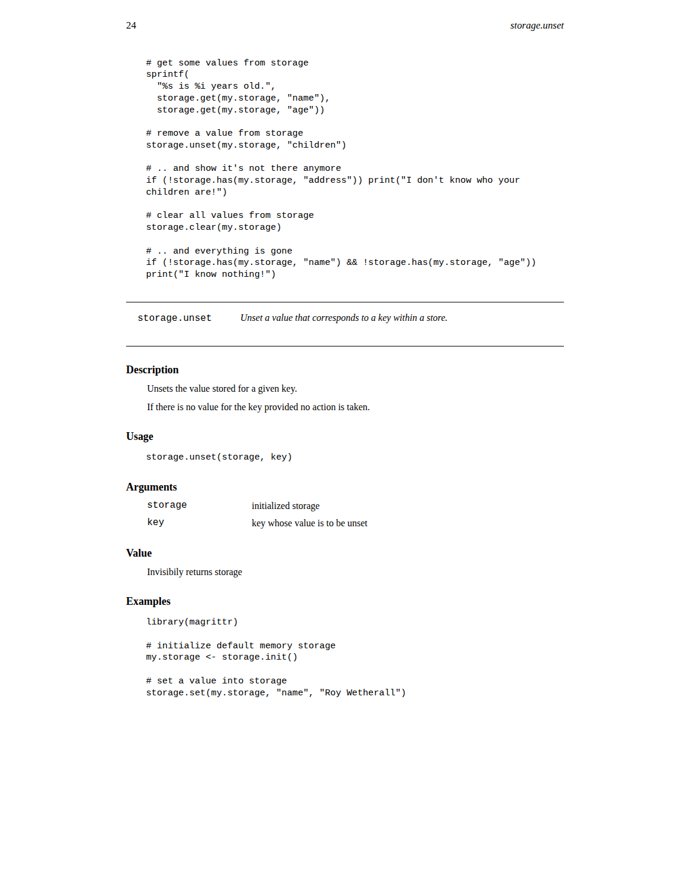24 storage.unset
# get some values from storage
sprintf(
  "%s is %i years old.",
  storage.get(my.storage, "name"),
  storage.get(my.storage, "age"))

# remove a value from storage
storage.unset(my.storage, "children")

# .. and show it's not there anymore
if (!storage.has(my.storage, "address")) print("I don't know who your children are!")

# clear all values from storage
storage.clear(my.storage)

# .. and everything is gone
if (!storage.has(my.storage, "name") && !storage.has(my.storage, "age")) print("I know nothing!")
storage.unset Unset a value that corresponds to a key within a store.
Description
Unsets the value stored for a given key.
If there is no value for the key provided no action is taken.
Usage
storage.unset(storage, key)
Arguments
storage
initialized storage
key
key whose value is to be unset
Value
Invisibily returns storage
Examples
library(magrittr)

# initialize default memory storage
my.storage <- storage.init()

# set a value into storage
storage.set(my.storage, "name", "Roy Wetherall")